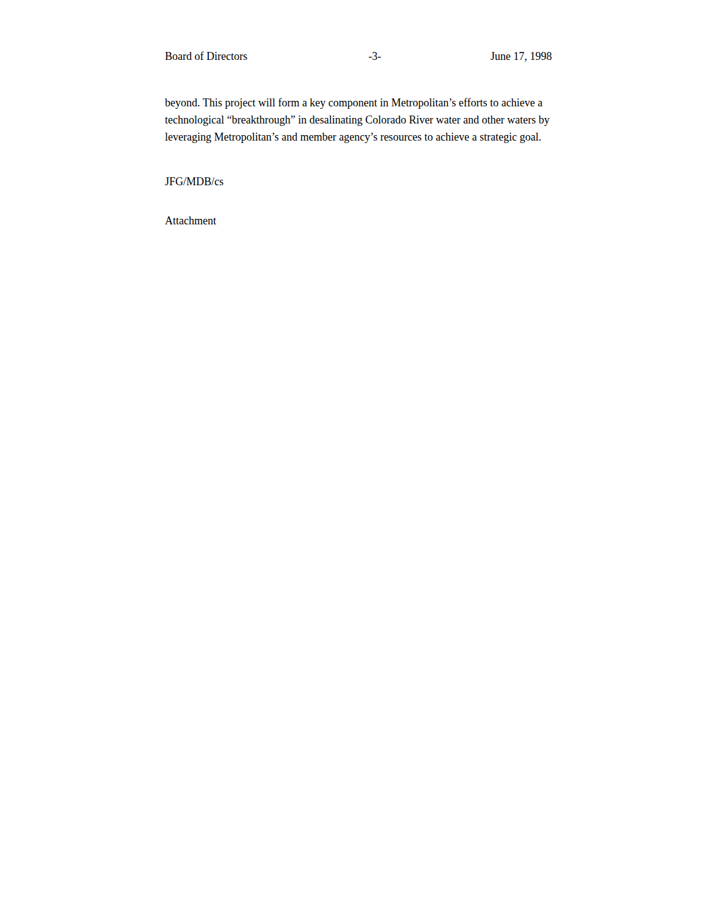Board of Directors
-3-
June 17, 1998
beyond. This project will form a key component in Metropolitan’s efforts to achieve a technological “breakthrough” in desalinating Colorado River water and other waters by leveraging Metropolitan’s and member agency’s resources to achieve a strategic goal.
JFG/MDB/cs
Attachment